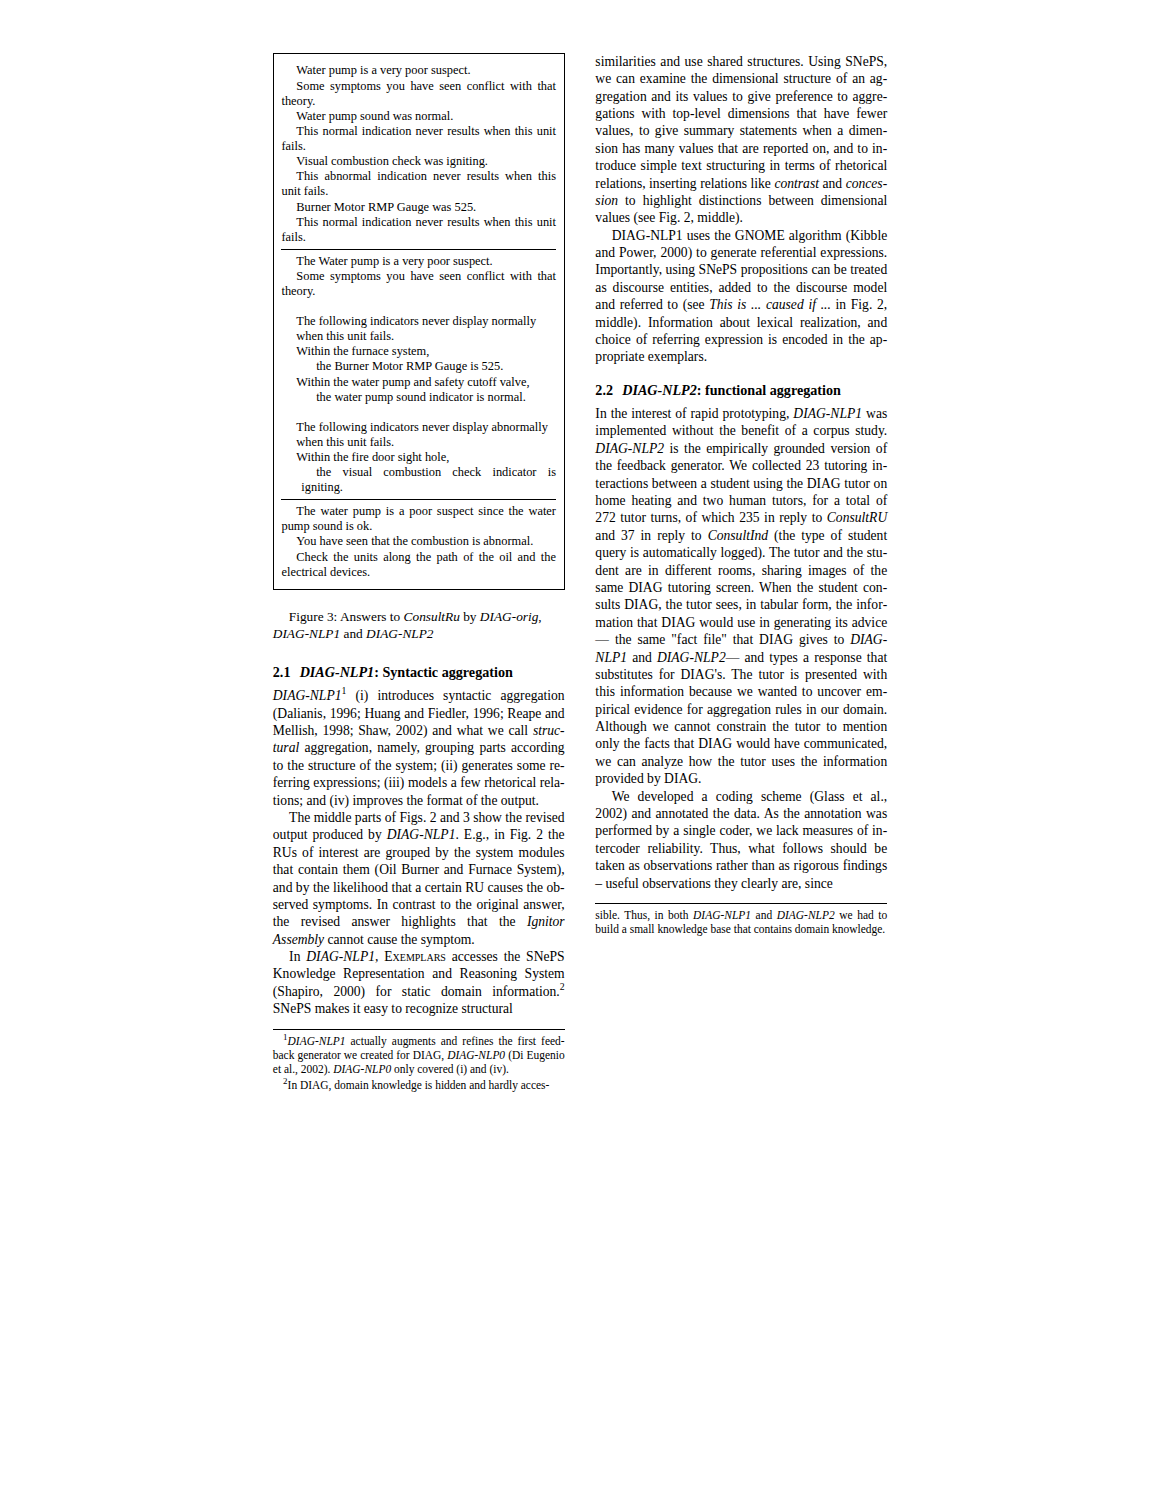Water pump is a very poor suspect.
Some symptoms you have seen conflict with that theory.
Water pump sound was normal.
This normal indication never results when this unit fails.
Visual combustion check was igniting.
This abnormal indication never results when this unit fails.
Burner Motor RMP Gauge was 525.
This normal indication never results when this unit fails.
The Water pump is a very poor suspect.
Some symptoms you have seen conflict with that theory.
The following indicators never display normally
when this unit fails.
Within the furnace system,
the Burner Motor RMP Gauge is 525.
Within the water pump and safety cutoff valve,
the water pump sound indicator is normal.
The following indicators never display abnormally
when this unit fails.
Within the fire door sight hole,
the visual combustion check indicator is igniting.
The water pump is a poor suspect since the water pump sound is ok.
You have seen that the combustion is abnormal.
Check the units along the path of the oil and the electrical devices.
Figure 3: Answers to ConsultRu by DIAG-orig, DIAG-NLP1 and DIAG-NLP2
2.1 DIAG-NLP1: Syntactic aggregation
DIAG-NLP11 (i) introduces syntactic aggregation (Dalianis, 1996; Huang and Fiedler, 1996; Reape and Mellish, 1998; Shaw, 2002) and what we call structural aggregation, namely, grouping parts according to the structure of the system; (ii) generates some referring expressions; (iii) models a few rhetorical relations; and (iv) improves the format of the output.
The middle parts of Figs. 2 and 3 show the revised output produced by DIAG-NLP1. E.g., in Fig. 2 the RUs of interest are grouped by the system modules that contain them (Oil Burner and Furnace System), and by the likelihood that a certain RU causes the observed symptoms. In contrast to the original answer, the revised answer highlights that the Ignitor Assembly cannot cause the symptom.
In DIAG-NLP1, Exemplars accesses the SNePS Knowledge Representation and Reasoning System (Shapiro, 2000) for static domain information.2 SNePS makes it easy to recognize structural
1 DIAG-NLP1 actually augments and refines the first feedback generator we created for DIAG, DIAG-NLP0 (Di Eugenio et al., 2002). DIAG-NLP0 only covered (i) and (iv).
2 In DIAG, domain knowledge is hidden and hardly acces-
similarities and use shared structures. Using SNePS, we can examine the dimensional structure of an aggregation and its values to give preference to aggregations with top-level dimensions that have fewer values, to give summary statements when a dimension has many values that are reported on, and to introduce simple text structuring in terms of rhetorical relations, inserting relations like contrast and concession to highlight distinctions between dimensional values (see Fig. 2, middle).
DIAG-NLP1 uses the GNOME algorithm (Kibble and Power, 2000) to generate referential expressions. Importantly, using SNePS propositions can be treated as discourse entities, added to the discourse model and referred to (see This is ... caused if ... in Fig. 2, middle). Information about lexical realization, and choice of referring expression is encoded in the appropriate exemplars.
2.2 DIAG-NLP2: functional aggregation
In the interest of rapid prototyping, DIAG-NLP1 was implemented without the benefit of a corpus study. DIAG-NLP2 is the empirically grounded version of the feedback generator. We collected 23 tutoring interactions between a student using the DIAG tutor on home heating and two human tutors, for a total of 272 tutor turns, of which 235 in reply to ConsultRU and 37 in reply to ConsultInd (the type of student query is automatically logged). The tutor and the student are in different rooms, sharing images of the same DIAG tutoring screen. When the student consults DIAG, the tutor sees, in tabular form, the information that DIAG would use in generating its advice — the same "fact file" that DIAG gives to DIAG-NLP1 and DIAG-NLP2— and types a response that substitutes for DIAG's. The tutor is presented with this information because we wanted to uncover empirical evidence for aggregation rules in our domain. Although we cannot constrain the tutor to mention only the facts that DIAG would have communicated, we can analyze how the tutor uses the information provided by DIAG.
We developed a coding scheme (Glass et al., 2002) and annotated the data. As the annotation was performed by a single coder, we lack measures of intercoder reliability. Thus, what follows should be taken as observations rather than as rigorous findings – useful observations they clearly are, since
sible. Thus, in both DIAG-NLP1 and DIAG-NLP2 we had to build a small knowledge base that contains domain knowledge.